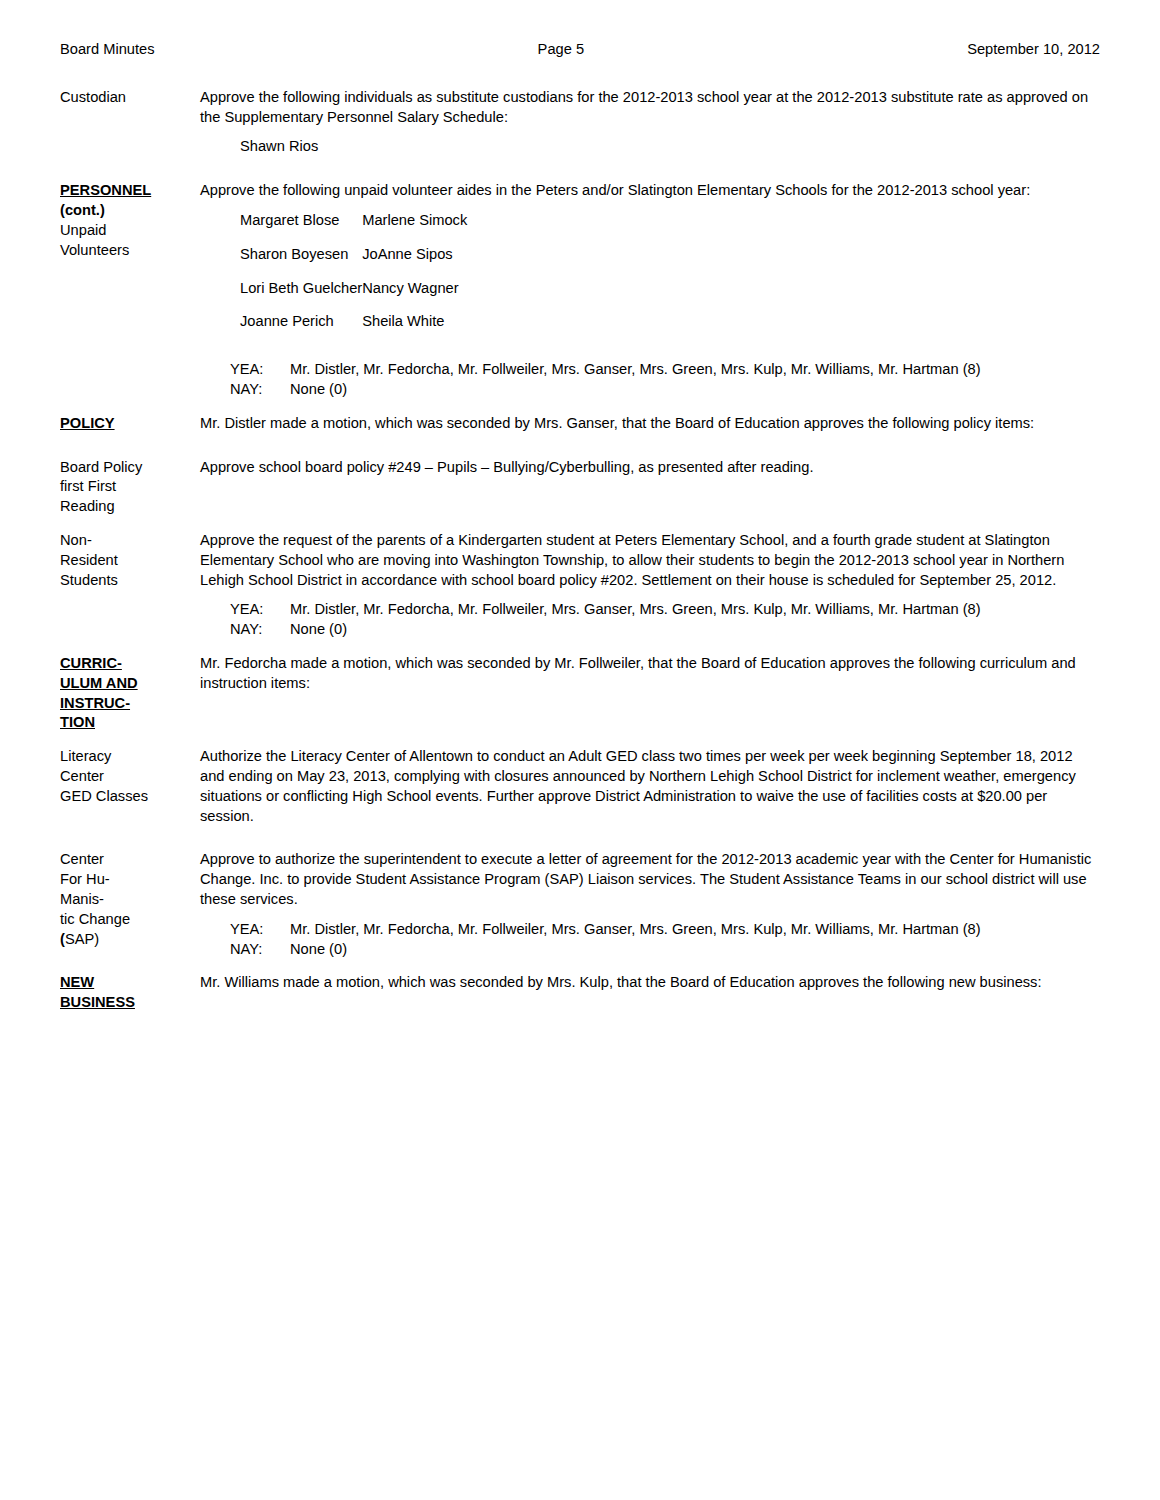Board Minutes
Page 5
September 10, 2012
| Custodian | Approve the following individuals as substitute custodians for the 2012-2013 school year at the 2012-2013 substitute rate as approved on the Supplementary Personnel Salary Schedule: Shawn Rios |
| PERSONNEL (cont.) Unpaid Volunteers | Approve the following unpaid volunteer aides in the Peters and/or Slatington Elementary Schools for the 2012-2013 school year: / Margaret Blose / Marlene Simock / / Sharon Boyesen / JoAnne Sipos / / Lori Beth Guelcher / Nancy Wagner / / Joanne Perich / Sheila White / YEA: Mr. Distler, Mr. Fedorcha, Mr. Follweiler, Mrs. Ganser, Mrs. Green, Mrs. Kulp, Mr. Williams, Mr. Hartman (8) NAY: None (0) |
| POLICY | Mr. Distler made a motion, which was seconded by Mrs. Ganser, that the Board of Education approves the following policy items: |
| Board Policy first First Reading | Approve school board policy #249 – Pupils – Bullying/Cyberbulling, as presented after reading. |
| Non- Resident Students | Approve the request of the parents of a Kindergarten student at Peters Elementary School, and a fourth grade student at Slatington Elementary School who are moving into Washington Township, to allow their students to begin the 2012-2013 school year in Northern Lehigh School District in accordance with school board policy #202. Settlement on their house is scheduled for September 25, 2012. YEA: Mr. Distler, Mr. Fedorcha, Mr. Follweiler, Mrs. Ganser, Mrs. Green, Mrs. Kulp, Mr. Williams, Mr. Hartman (8) NAY: None (0) |
| CURRIC- ULUM AND INSTRUC- TION | Mr. Fedorcha made a motion, which was seconded by Mr. Follweiler, that the Board of Education approves the following curriculum and instruction items: |
| Literacy Center GED Classes | Authorize the Literacy Center of Allentown to conduct an Adult GED class two times per week per week beginning September 18, 2012 and ending on May 23, 2013, complying with closures announced by Northern Lehigh School District for inclement weather, emergency situations or conflicting High School events. Further approve District Administration to waive the use of facilities costs at $20.00 per session. |
| Center For Hu- Manis- tic Change ( SAP) | Approve to authorize the superintendent to execute a letter of agreement for the 2012-2013 academic year with the Center for Humanistic Change. Inc. to provide Student Assistance Program (SAP) Liaison services. The Student Assistance Teams in our school district will use these services. YEA: Mr. Distler, Mr. Fedorcha, Mr. Follweiler, Mrs. Ganser, Mrs. Green, Mrs. Kulp, Mr. Williams, Mr. Hartman (8) NAY: None (0) |
| NEW BUSINESS | Mr. Williams made a motion, which was seconded by Mrs. Kulp, that the Board of Education approves the following new business: |